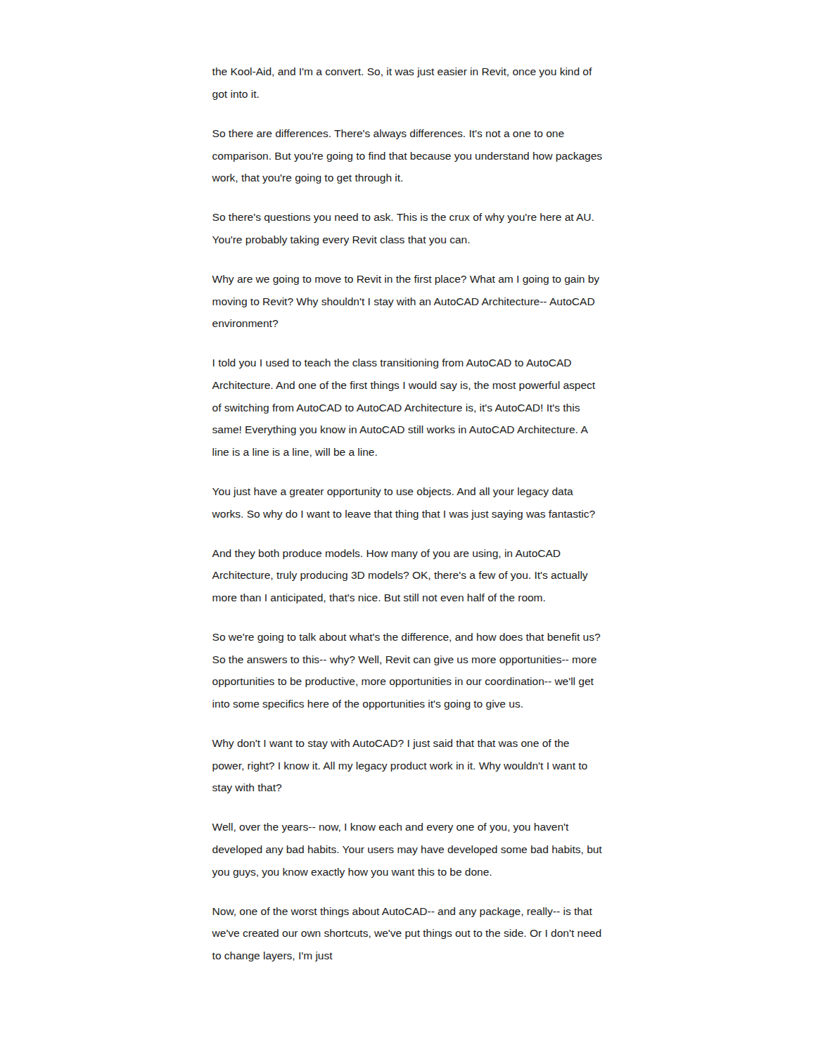the Kool-Aid, and I'm a convert. So, it was just easier in Revit, once you kind of got into it.
So there are differences. There's always differences. It's not a one to one comparison. But you're going to find that because you understand how packages work, that you're going to get through it.
So there's questions you need to ask. This is the crux of why you're here at AU. You're probably taking every Revit class that you can.
Why are we going to move to Revit in the first place? What am I going to gain by moving to Revit? Why shouldn't I stay with an AutoCAD Architecture-- AutoCAD environment?
I told you I used to teach the class transitioning from AutoCAD to AutoCAD Architecture. And one of the first things I would say is, the most powerful aspect of switching from AutoCAD to AutoCAD Architecture is, it's AutoCAD! It's this same! Everything you know in AutoCAD still works in AutoCAD Architecture. A line is a line is a line, will be a line.
You just have a greater opportunity to use objects. And all your legacy data works. So why do I want to leave that thing that I was just saying was fantastic?
And they both produce models. How many of you are using, in AutoCAD Architecture, truly producing 3D models? OK, there's a few of you. It's actually more than I anticipated, that's nice. But still not even half of the room.
So we're going to talk about what's the difference, and how does that benefit us? So the answers to this-- why? Well, Revit can give us more opportunities-- more opportunities to be productive, more opportunities in our coordination-- we'll get into some specifics here of the opportunities it's going to give us.
Why don't I want to stay with AutoCAD? I just said that that was one of the power, right? I know it. All my legacy product work in it. Why wouldn't I want to stay with that?
Well, over the years-- now, I know each and every one of you, you haven't developed any bad habits. Your users may have developed some bad habits, but you guys, you know exactly how you want this to be done.
Now, one of the worst things about AutoCAD-- and any package, really-- is that we've created our own shortcuts, we've put things out to the side. Or I don't need to change layers, I'm just